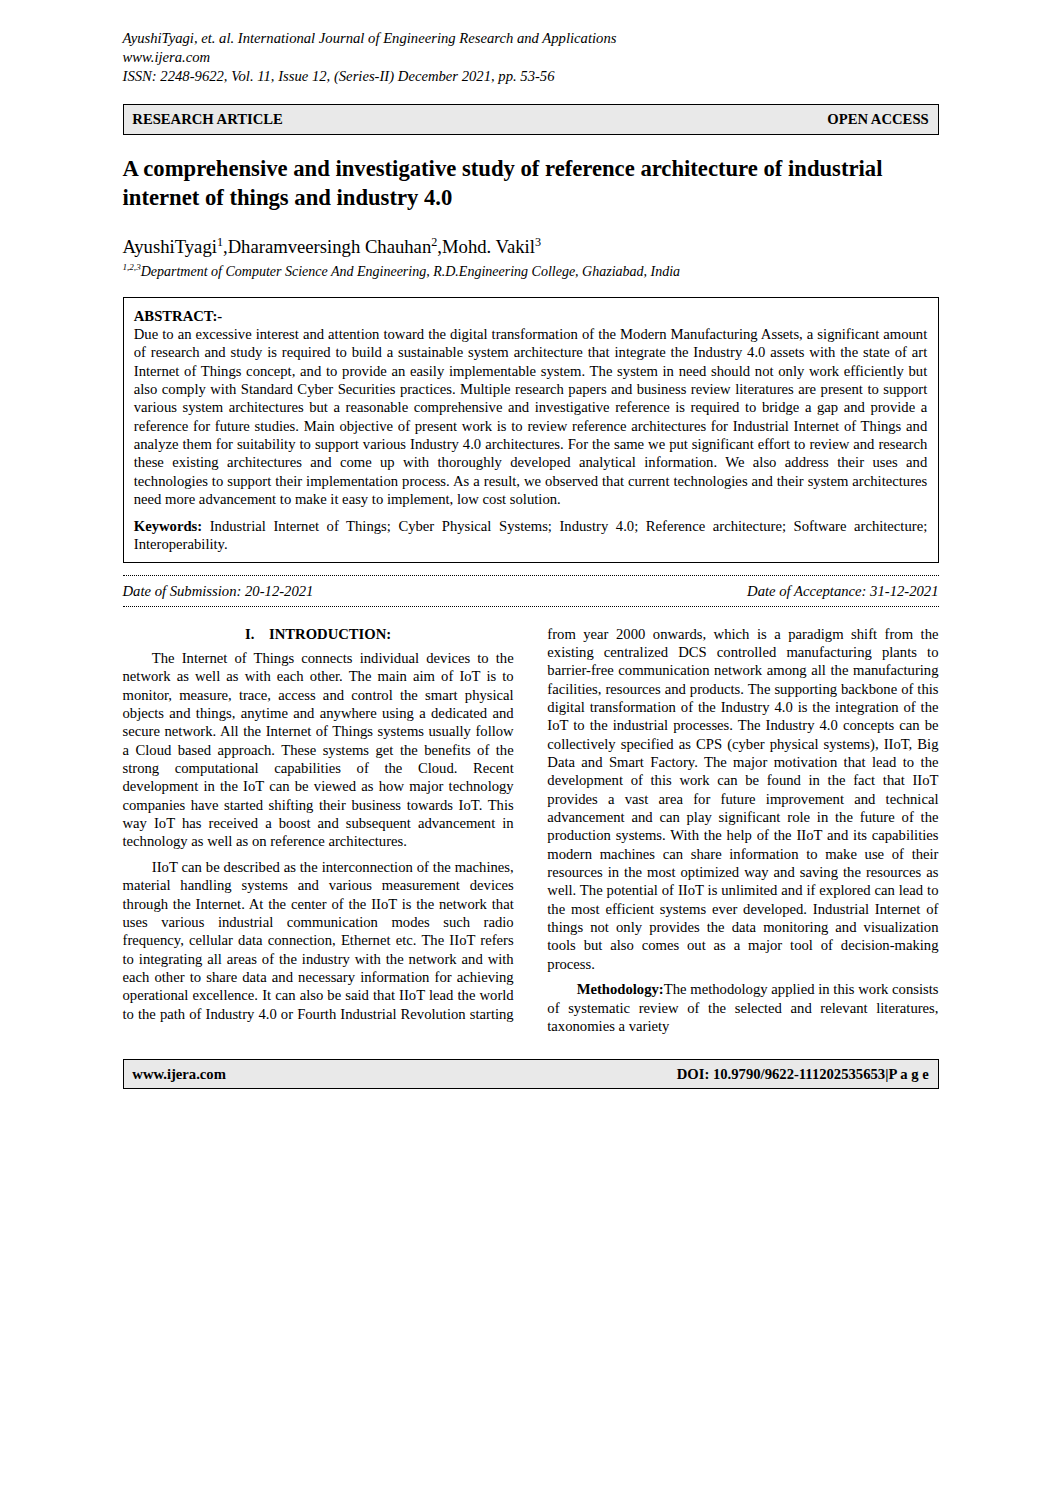AyushiTyagi, et. al. International Journal of Engineering Research and Applications
www.ijera.com
ISSN: 2248-9622, Vol. 11, Issue 12, (Series-II) December 2021, pp. 53-56
RESEARCH ARTICLE OPEN ACCESS
A comprehensive and investigative study of reference architecture of industrial internet of things and industry 4.0
AyushiTyagi1,Dharamveersingh Chauhan2,Mohd. Vakil3
1,2,3Department of Computer Science And Engineering, R.D.Engineering College, Ghaziabad, India
ABSTRACT:-
Due to an excessive interest and attention toward the digital transformation of the Modern Manufacturing Assets, a significant amount of research and study is required to build a sustainable system architecture that integrate the Industry 4.0 assets with the state of art Internet of Things concept, and to provide an easily implementable system. The system in need should not only work efficiently but also comply with Standard Cyber Securities practices. Multiple research papers and business review literatures are present to support various system architectures but a reasonable comprehensive and investigative reference is required to bridge a gap and provide a reference for future studies. Main objective of present work is to review reference architectures for Industrial Internet of Things and analyze them for suitability to support various Industry 4.0 architectures. For the same we put significant effort to review and research these existing architectures and come up with thoroughly developed analytical information. We also address their uses and technologies to support their implementation process. As a result, we observed that current technologies and their system architectures need more advancement to make it easy to implement, low cost solution.
Keywords: Industrial Internet of Things; Cyber Physical Systems; Industry 4.0; Reference architecture; Software architecture; Interoperability.
Date of Submission: 20-12-2021 Date of Acceptance: 31-12-2021
I. Introduction:
The Internet of Things connects individual devices to the network as well as with each other. The main aim of IoT is to monitor, measure, trace, access and control the smart physical objects and things, anytime and anywhere using a dedicated and secure network. All the Internet of Things systems usually follow a Cloud based approach. These systems get the benefits of the strong computational capabilities of the Cloud. Recent development in the IoT can be viewed as how major technology companies have started shifting their business towards IoT. This way IoT has received a boost and subsequent advancement in technology as well as on reference architectures.
IIoT can be described as the interconnection of the machines, material handling systems and various measurement devices through the Internet. At the center of the IIoT is the network that uses various industrial communication modes such radio frequency, cellular data connection, Ethernet etc. The IIoT refers to integrating all areas of the industry with the network and with each other to share data and necessary information for achieving operational excellence. It can also be said that IIoT lead the world to the path of Industry 4.0 or Fourth Industrial Revolution starting from year 2000 onwards, which is a paradigm shift from the existing centralized DCS controlled manufacturing plants to barrier-free communication network among all the manufacturing facilities, resources and products. The supporting backbone of this digital transformation of the Industry 4.0 is the integration of the IoT to the industrial processes. The Industry 4.0 concepts can be collectively specified as CPS (cyber physical systems), IIoT, Big Data and Smart Factory. The major motivation that lead to the development of this work can be found in the fact that IIoT provides a vast area for future improvement and technical advancement and can play significant role in the future of the production systems. With the help of the IIoT and its capabilities modern machines can share information to make use of their resources in the most optimized way and saving the resources as well. The potential of IIoT is unlimited and if explored can lead to the most efficient systems ever developed. Industrial Internet of things not only provides the data monitoring and visualization tools but also comes out as a major tool of decision-making process.
Methodology: The methodology applied in this work consists of systematic review of the selected and relevant literatures, taxonomies a variety
www.ijera.com DOI: 10.9790/9622-111202535653|P a g e